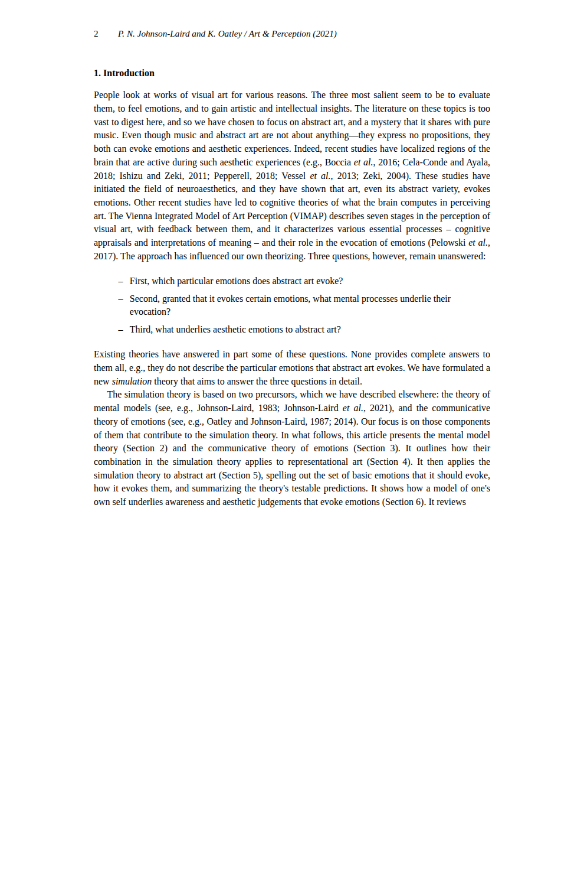2 P. N. Johnson-Laird and K. Oatley / Art & Perception (2021)
1. Introduction
People look at works of visual art for various reasons. The three most salient seem to be to evaluate them, to feel emotions, and to gain artistic and intellectual insights. The literature on these topics is too vast to digest here, and so we have chosen to focus on abstract art, and a mystery that it shares with pure music. Even though music and abstract art are not about anything—they express no propositions, they both can evoke emotions and aesthetic experiences. Indeed, recent studies have localized regions of the brain that are active during such aesthetic experiences (e.g., Boccia et al., 2016; Cela-Conde and Ayala, 2018; Ishizu and Zeki, 2011; Pepperell, 2018; Vessel et al., 2013; Zeki, 2004). These studies have initiated the field of neuroaesthetics, and they have shown that art, even its abstract variety, evokes emotions. Other recent studies have led to cognitive theories of what the brain computes in perceiving art. The Vienna Integrated Model of Art Perception (VIMAP) describes seven stages in the perception of visual art, with feedback between them, and it characterizes various essential processes – cognitive appraisals and interpretations of meaning – and their role in the evocation of emotions (Pelowski et al., 2017). The approach has influenced our own theorizing. Three questions, however, remain unanswered:
First, which particular emotions does abstract art evoke?
Second, granted that it evokes certain emotions, what mental processes underlie their evocation?
Third, what underlies aesthetic emotions to abstract art?
Existing theories have answered in part some of these questions. None provides complete answers to them all, e.g., they do not describe the particular emotions that abstract art evokes. We have formulated a new simulation theory that aims to answer the three questions in detail.
The simulation theory is based on two precursors, which we have described elsewhere: the theory of mental models (see, e.g., Johnson-Laird, 1983; Johnson-Laird et al., 2021), and the communicative theory of emotions (see, e.g., Oatley and Johnson-Laird, 1987; 2014). Our focus is on those components of them that contribute to the simulation theory. In what follows, this article presents the mental model theory (Section 2) and the communicative theory of emotions (Section 3). It outlines how their combination in the simulation theory applies to representational art (Section 4). It then applies the simulation theory to abstract art (Section 5), spelling out the set of basic emotions that it should evoke, how it evokes them, and summarizing the theory's testable predictions. It shows how a model of one's own self underlies awareness and aesthetic judgements that evoke emotions (Section 6). It reviews